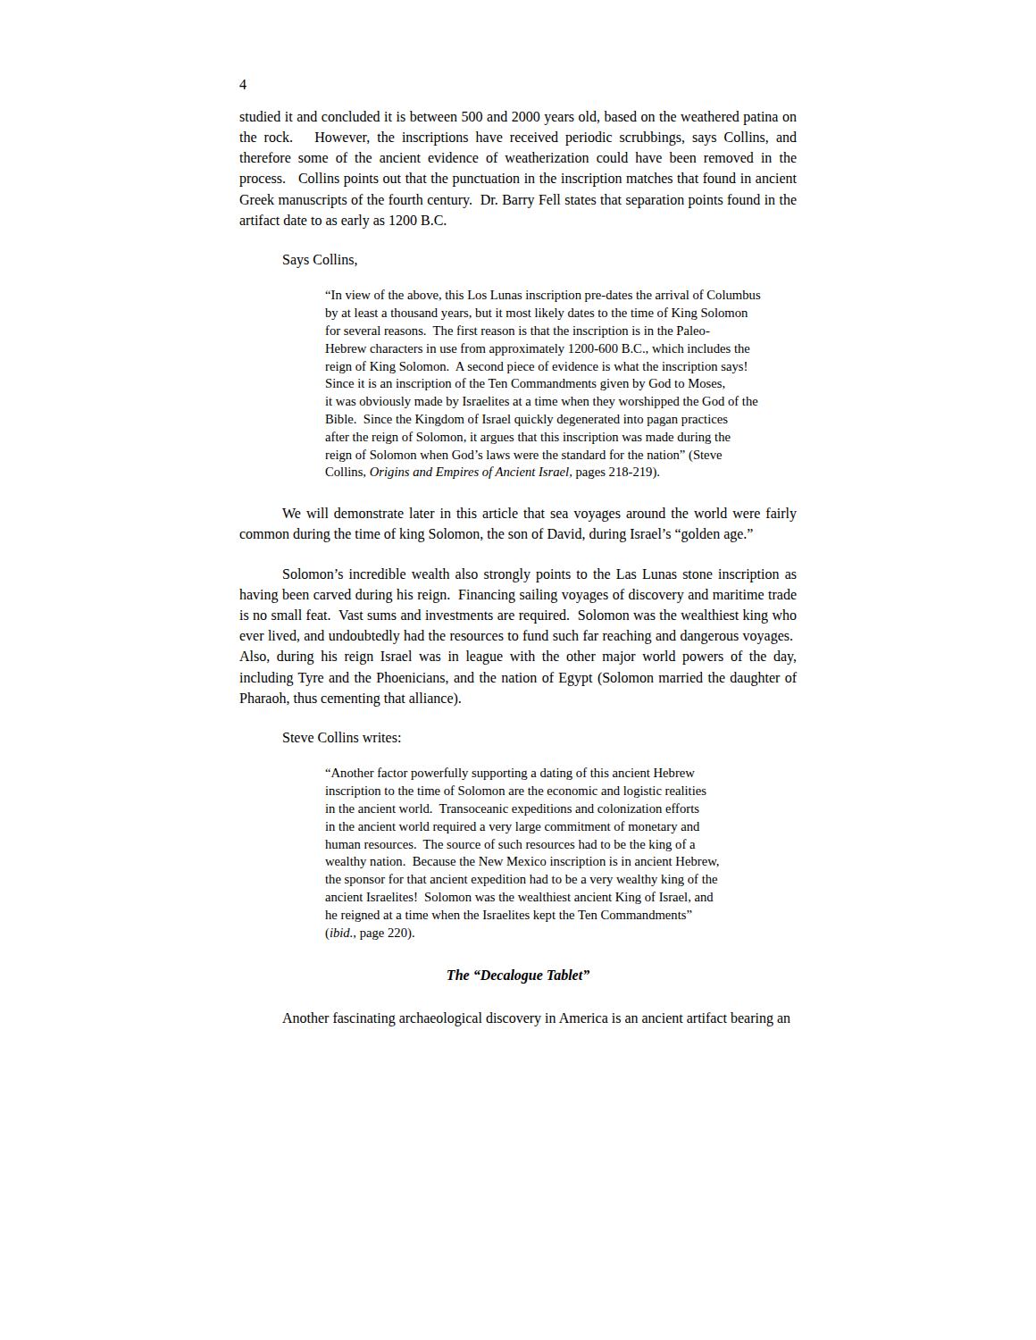4
studied it and concluded it is between 500 and 2000 years old, based on the weathered patina on the rock. However, the inscriptions have received periodic scrubbings, says Collins, and therefore some of the ancient evidence of weatherization could have been removed in the process. Collins points out that the punctuation in the inscription matches that found in ancient Greek manuscripts of the fourth century. Dr. Barry Fell states that separation points found in the artifact date to as early as 1200 B.C.
Says Collins,
“In view of the above, this Los Lunas inscription pre-dates the arrival of Columbus
by at least a thousand years, but it most likely dates to the time of King Solomon
for several reasons. The first reason is that the inscription is in the Paleo-
Hebrew characters in use from approximately 1200-600 B.C., which includes the
reign of King Solomon. A second piece of evidence is what the inscription says!
Since it is an inscription of the Ten Commandments given by God to Moses,
it was obviously made by Israelites at a time when they worshipped the God of the
Bible. Since the Kingdom of Israel quickly degenerated into pagan practices
after the reign of Solomon, it argues that this inscription was made during the
reign of Solomon when God’s laws were the standard for the nation” (Steve
Collins, Origins and Empires of Ancient Israel, pages 218-219).
We will demonstrate later in this article that sea voyages around the world were fairly common during the time of king Solomon, the son of David, during Israel’s “golden age.”
Solomon’s incredible wealth also strongly points to the Las Lunas stone inscription as having been carved during his reign. Financing sailing voyages of discovery and maritime trade is no small feat. Vast sums and investments are required. Solomon was the wealthiest king who ever lived, and undoubtedly had the resources to fund such far reaching and dangerous voyages. Also, during his reign Israel was in league with the other major world powers of the day, including Tyre and the Phoenicians, and the nation of Egypt (Solomon married the daughter of Pharaoh, thus cementing that alliance).
Steve Collins writes:
“Another factor powerfully supporting a dating of this ancient Hebrew
inscription to the time of Solomon are the economic and logistic realities
in the ancient world. Transoceanic expeditions and colonization efforts
in the ancient world required a very large commitment of monetary and
human resources. The source of such resources had to be the king of a
wealthy nation. Because the New Mexico inscription is in ancient Hebrew,
the sponsor for that ancient expedition had to be a very wealthy king of the
ancient Israelites! Solomon was the wealthiest ancient King of Israel, and
he reigned at a time when the Israelites kept the Ten Commandments”
(ibid., page 220).
The “Decalogue Tablet”
Another fascinating archaeological discovery in America is an ancient artifact bearing an